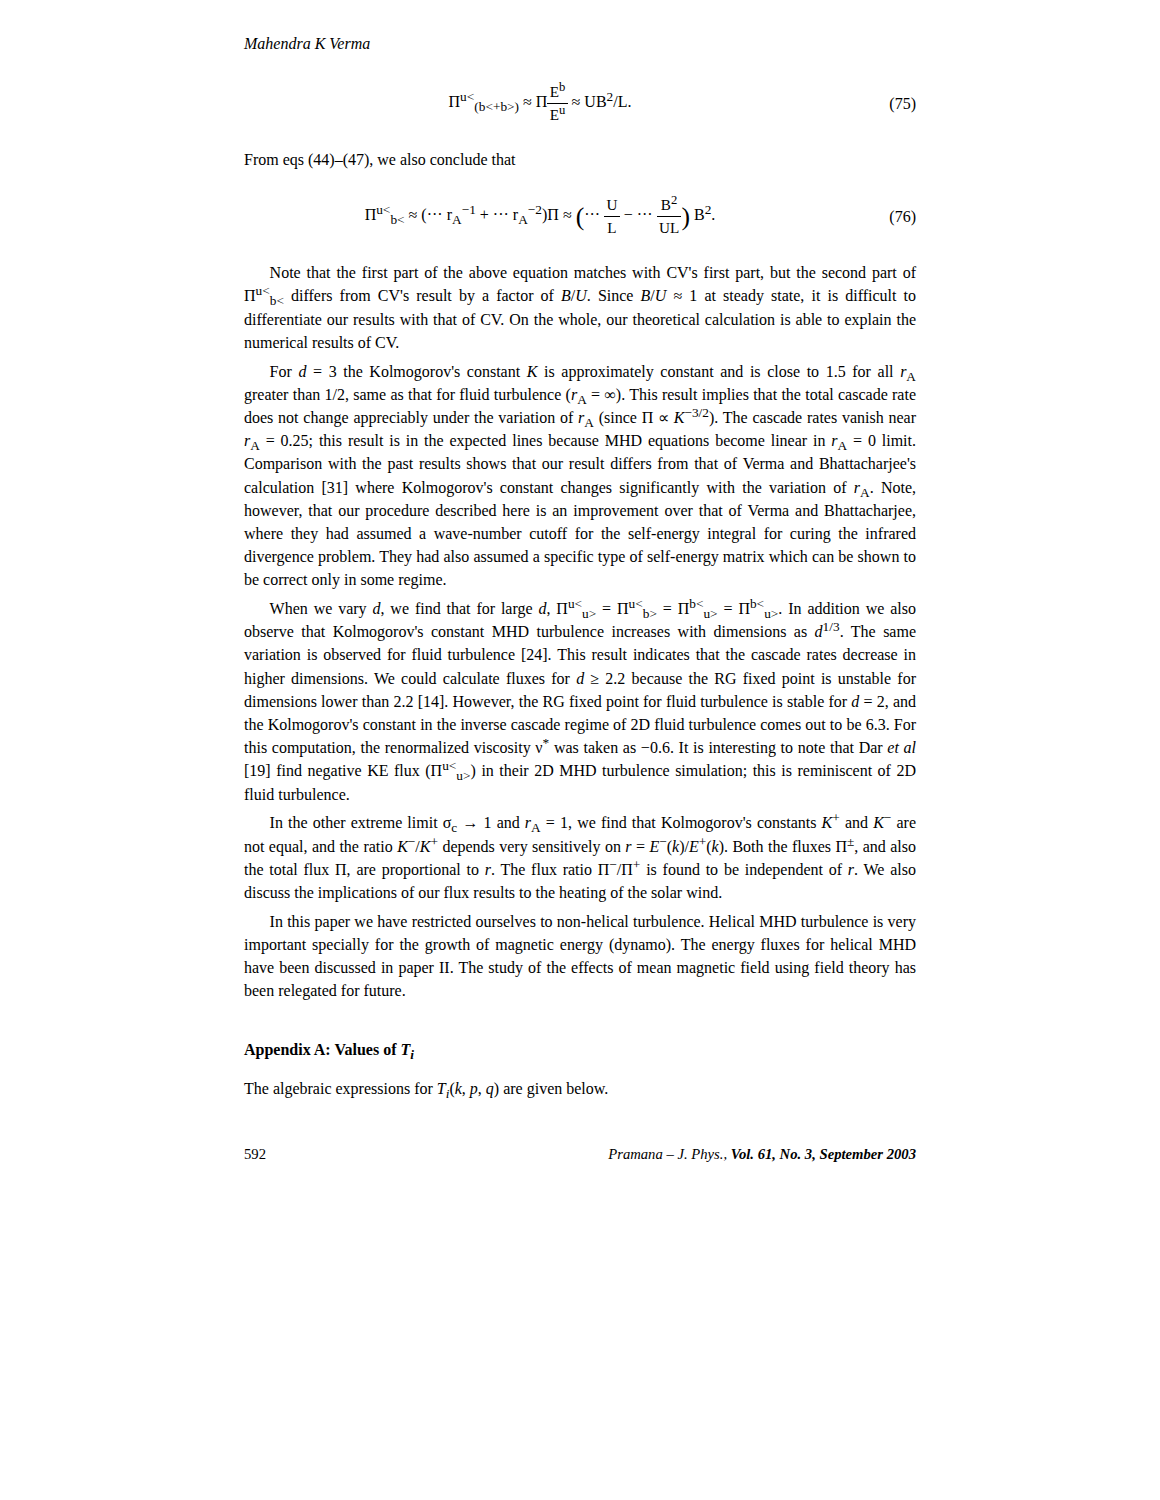Mahendra K Verma
Πu<(b<+b>) ≈ ΠEb Eu ≈ UB2/L.
(75)
From eqs (44)–(47), we also conclude that
Πu<b< ≈ (··· rA−1 + ··· rA−2)Π ≈ (··· UL − ··· B2 UL) B2.
(76)
Note that the first part of the above equation matches with CV's first part, but the second part of Πu<b< differs from CV's result by a factor of B/U. Since B/U ≈ 1 at steady state, it is difficult to differentiate our results with that of CV. On the whole, our theoretical calculation is able to explain the numerical results of CV.
For d = 3 the Kolmogorov's constant K is approximately constant and is close to 1.5 for all rA greater than 1/2, same as that for fluid turbulence (rA = ∞). This result implies that the total cascade rate does not change appreciably under the variation of rA (since Π ∝ K−3/2). The cascade rates vanish near rA = 0.25; this result is in the expected lines because MHD equations become linear in rA = 0 limit. Comparison with the past results shows that our result differs from that of Verma and Bhattacharjee's calculation [31] where Kolmogorov's constant changes significantly with the variation of rA. Note, however, that our procedure described here is an improvement over that of Verma and Bhattacharjee, where they had assumed a wave-number cutoff for the self-energy integral for curing the infrared divergence problem. They had also assumed a specific type of self-energy matrix which can be shown to be correct only in some regime.
When we vary d, we find that for large d, Πu<u> = Πu<b> = Πb<u> = Πb<u>. In addition we also observe that Kolmogorov's constant MHD turbulence increases with dimensions as d1/3. The same variation is observed for fluid turbulence [24]. This result indicates that the cascade rates decrease in higher dimensions. We could calculate fluxes for d ≥ 2.2 because the RG fixed point is unstable for dimensions lower than 2.2 [14]. However, the RG fixed point for fluid turbulence is stable for d = 2, and the Kolmogorov's constant in the inverse cascade regime of 2D fluid turbulence comes out to be 6.3. For this computation, the renormalized viscosity ν* was taken as −0.6. It is interesting to note that Dar et al [19] find negative KE flux (Πu<u>) in their 2D MHD turbulence simulation; this is reminiscent of 2D fluid turbulence.
In the other extreme limit σc → 1 and rA = 1, we find that Kolmogorov's constants K+ and K− are not equal, and the ratio K−/K+ depends very sensitively on r = E−(k)/E+(k). Both the fluxes Π±, and also the total flux Π, are proportional to r. The flux ratio Π−/Π+ is found to be independent of r. We also discuss the implications of our flux results to the heating of the solar wind.
In this paper we have restricted ourselves to non-helical turbulence. Helical MHD turbulence is very important specially for the growth of magnetic energy (dynamo). The energy fluxes for helical MHD have been discussed in paper II. The study of the effects of mean magnetic field using field theory has been relegated for future.
Appendix A: Values of Ti
The algebraic expressions for Ti(k, p, q) are given below.
592 Pramana – J. Phys., Vol. 61, No. 3, September 2003